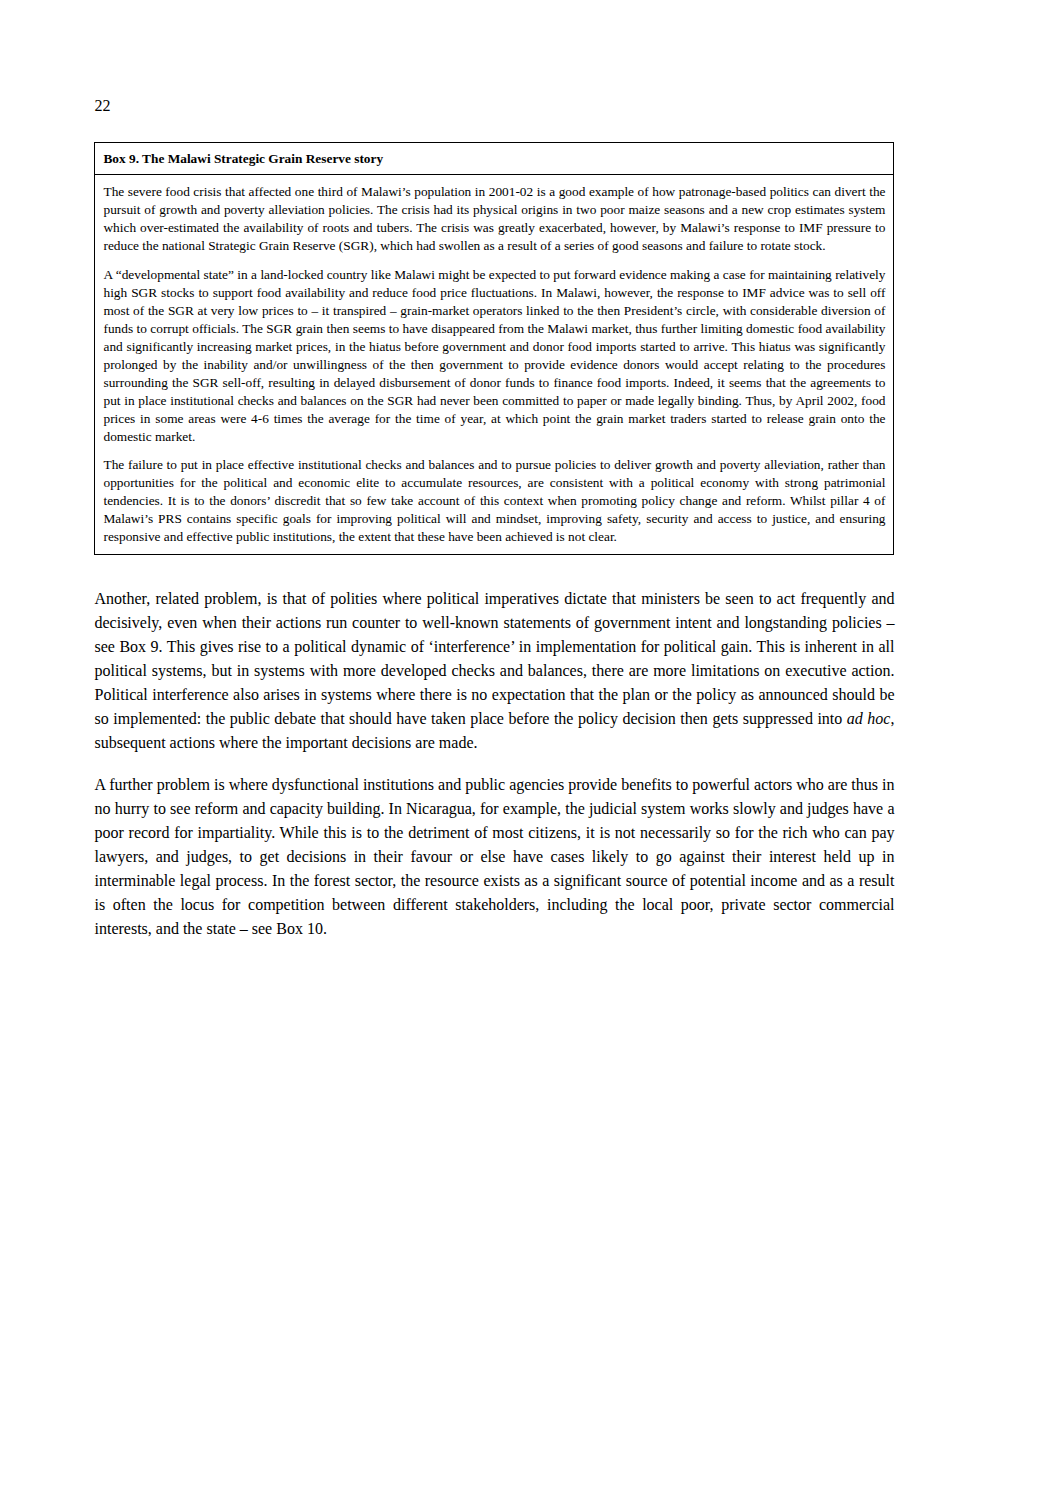22
Box 9. The Malawi Strategic Grain Reserve story
The severe food crisis that affected one third of Malawi’s population in 2001-02 is a good example of how patronage-based politics can divert the pursuit of growth and poverty alleviation policies. The crisis had its physical origins in two poor maize seasons and a new crop estimates system which over-estimated the availability of roots and tubers. The crisis was greatly exacerbated, however, by Malawi’s response to IMF pressure to reduce the national Strategic Grain Reserve (SGR), which had swollen as a result of a series of good seasons and failure to rotate stock.
A “developmental state” in a land-locked country like Malawi might be expected to put forward evidence making a case for maintaining relatively high SGR stocks to support food availability and reduce food price fluctuations. In Malawi, however, the response to IMF advice was to sell off most of the SGR at very low prices to – it transpired – grain-market operators linked to the then President’s circle, with considerable diversion of funds to corrupt officials. The SGR grain then seems to have disappeared from the Malawi market, thus further limiting domestic food availability and significantly increasing market prices, in the hiatus before government and donor food imports started to arrive. This hiatus was significantly prolonged by the inability and/or unwillingness of the then government to provide evidence donors would accept relating to the procedures surrounding the SGR sell-off, resulting in delayed disbursement of donor funds to finance food imports. Indeed, it seems that the agreements to put in place institutional checks and balances on the SGR had never been committed to paper or made legally binding. Thus, by April 2002, food prices in some areas were 4-6 times the average for the time of year, at which point the grain market traders started to release grain onto the domestic market.
The failure to put in place effective institutional checks and balances and to pursue policies to deliver growth and poverty alleviation, rather than opportunities for the political and economic elite to accumulate resources, are consistent with a political economy with strong patrimonial tendencies. It is to the donors’ discredit that so few take account of this context when promoting policy change and reform. Whilst pillar 4 of Malawi’s PRS contains specific goals for improving political will and mindset, improving safety, security and access to justice, and ensuring responsive and effective public institutions, the extent that these have been achieved is not clear.
Another, related problem, is that of polities where political imperatives dictate that ministers be seen to act frequently and decisively, even when their actions run counter to well-known statements of government intent and longstanding policies – see Box 9. This gives rise to a political dynamic of ‘interference’ in implementation for political gain. This is inherent in all political systems, but in systems with more developed checks and balances, there are more limitations on executive action. Political interference also arises in systems where there is no expectation that the plan or the policy as announced should be so implemented: the public debate that should have taken place before the policy decision then gets suppressed into ad hoc, subsequent actions where the important decisions are made.
A further problem is where dysfunctional institutions and public agencies provide benefits to powerful actors who are thus in no hurry to see reform and capacity building. In Nicaragua, for example, the judicial system works slowly and judges have a poor record for impartiality. While this is to the detriment of most citizens, it is not necessarily so for the rich who can pay lawyers, and judges, to get decisions in their favour or else have cases likely to go against their interest held up in interminable legal process. In the forest sector, the resource exists as a significant source of potential income and as a result is often the locus for competition between different stakeholders, including the local poor, private sector commercial interests, and the state – see Box 10.